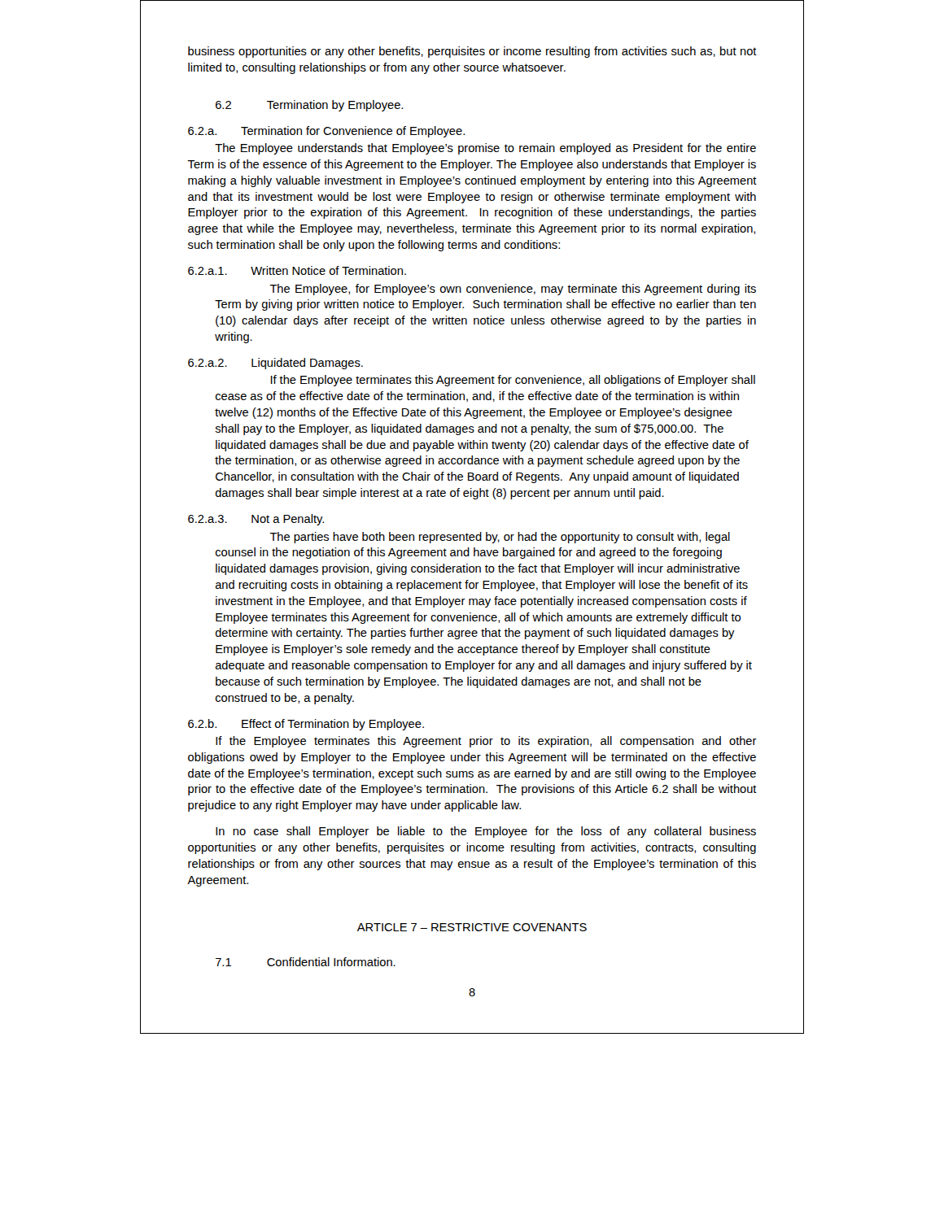business opportunities or any other benefits, perquisites or income resulting from activities such as, but not limited to, consulting relationships or from any other source whatsoever.
6.2 Termination by Employee.
6.2.a. Termination for Convenience of Employee.
The Employee understands that Employee’s promise to remain employed as President for the entire Term is of the essence of this Agreement to the Employer. The Employee also understands that Employer is making a highly valuable investment in Employee’s continued employment by entering into this Agreement and that its investment would be lost were Employee to resign or otherwise terminate employment with Employer prior to the expiration of this Agreement. In recognition of these understandings, the parties agree that while the Employee may, nevertheless, terminate this Agreement prior to its normal expiration, such termination shall be only upon the following terms and conditions:
6.2.a.1. Written Notice of Termination.
The Employee, for Employee’s own convenience, may terminate this Agreement during its Term by giving prior written notice to Employer. Such termination shall be effective no earlier than ten (10) calendar days after receipt of the written notice unless otherwise agreed to by the parties in writing.
6.2.a.2. Liquidated Damages.
If the Employee terminates this Agreement for convenience, all obligations of Employer shall cease as of the effective date of the termination, and, if the effective date of the termination is within twelve (12) months of the Effective Date of this Agreement, the Employee or Employee’s designee shall pay to the Employer, as liquidated damages and not a penalty, the sum of $75,000.00. The liquidated damages shall be due and payable within twenty (20) calendar days of the effective date of the termination, or as otherwise agreed in accordance with a payment schedule agreed upon by the Chancellor, in consultation with the Chair of the Board of Regents. Any unpaid amount of liquidated damages shall bear simple interest at a rate of eight (8) percent per annum until paid.
6.2.a.3. Not a Penalty.
The parties have both been represented by, or had the opportunity to consult with, legal counsel in the negotiation of this Agreement and have bargained for and agreed to the foregoing liquidated damages provision, giving consideration to the fact that Employer will incur administrative and recruiting costs in obtaining a replacement for Employee, that Employer will lose the benefit of its investment in the Employee, and that Employer may face potentially increased compensation costs if Employee terminates this Agreement for convenience, all of which amounts are extremely difficult to determine with certainty. The parties further agree that the payment of such liquidated damages by Employee is Employer’s sole remedy and the acceptance thereof by Employer shall constitute adequate and reasonable compensation to Employer for any and all damages and injury suffered by it because of such termination by Employee. The liquidated damages are not, and shall not be construed to be, a penalty.
6.2.b. Effect of Termination by Employee.
If the Employee terminates this Agreement prior to its expiration, all compensation and other obligations owed by Employer to the Employee under this Agreement will be terminated on the effective date of the Employee’s termination, except such sums as are earned by and are still owing to the Employee prior to the effective date of the Employee’s termination. The provisions of this Article 6.2 shall be without prejudice to any right Employer may have under applicable law.
In no case shall Employer be liable to the Employee for the loss of any collateral business opportunities or any other benefits, perquisites or income resulting from activities, contracts, consulting relationships or from any other sources that may ensue as a result of the Employee’s termination of this Agreement.
ARTICLE 7 – RESTRICTIVE COVENANTS
7.1 Confidential Information.
8